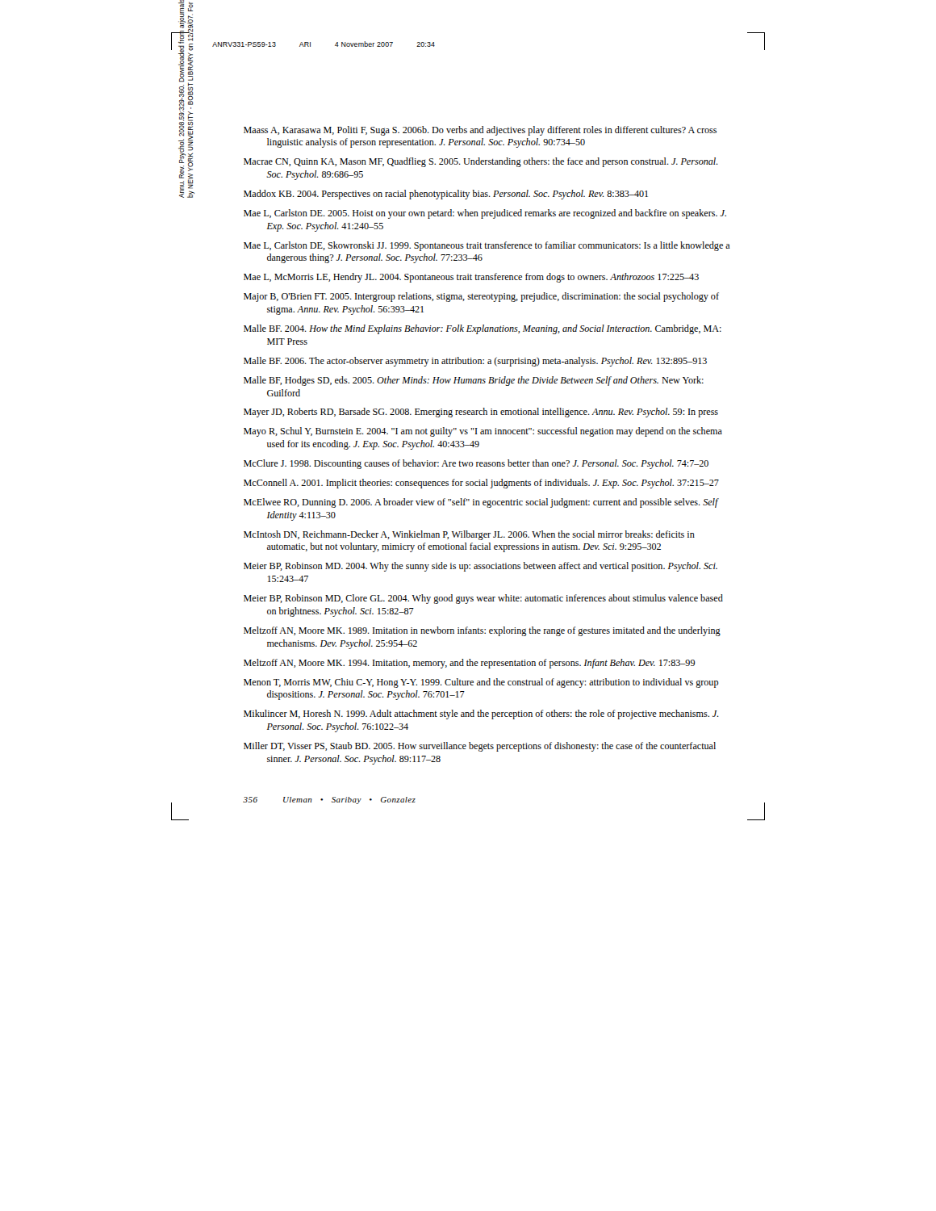ANRV331-PS59-13 ARI 4 November 200720:34
Annu. Rev. Psychol. 2008.59:329-360. Downloaded from arjournals.annualreviews.org
by NEW YORK UNIVERSITY - BOBST LIBRARY on 12/29/07. For personal use only.
Maass A, Karasawa M, Politi F, Suga S. 2006b. Do verbs and adjectives play different roles in different cultures? A cross linguistic analysis of person representation. J. Personal. Soc. Psychol. 90:734–50
Macrae CN, Quinn KA, Mason MF, Quadflieg S. 2005. Understanding others: the face and person construal. J. Personal. Soc. Psychol. 89:686–95
Maddox KB. 2004. Perspectives on racial phenotypicality bias. Personal. Soc. Psychol. Rev. 8:383–401
Mae L, Carlston DE. 2005. Hoist on your own petard: when prejudiced remarks are recognized and backfire on speakers. J. Exp. Soc. Psychol. 41:240–55
Mae L, Carlston DE, Skowronski JJ. 1999. Spontaneous trait transference to familiar communicators: Is a little knowledge a dangerous thing? J. Personal. Soc. Psychol. 77:233–46
Mae L, McMorris LE, Hendry JL. 2004. Spontaneous trait transference from dogs to owners. Anthrozoos 17:225–43
Major B, O'Brien FT. 2005. Intergroup relations, stigma, stereotyping, prejudice, discrimination: the social psychology of stigma. Annu. Rev. Psychol. 56:393–421
Malle BF. 2004. How the Mind Explains Behavior: Folk Explanations, Meaning, and Social Interaction. Cambridge, MA: MIT Press
Malle BF. 2006. The actor-observer asymmetry in attribution: a (surprising) meta-analysis. Psychol. Rev. 132:895–913
Malle BF, Hodges SD, eds. 2005. Other Minds: How Humans Bridge the Divide Between Self and Others. New York: Guilford
Mayer JD, Roberts RD, Barsade SG. 2008. Emerging research in emotional intelligence. Annu. Rev. Psychol. 59: In press
Mayo R, Schul Y, Burnstein E. 2004. "I am not guilty" vs "I am innocent": successful negation may depend on the schema used for its encoding. J. Exp. Soc. Psychol. 40:433–49
McClure J. 1998. Discounting causes of behavior: Are two reasons better than one? J. Personal. Soc. Psychol. 74:7–20
McConnell A. 2001. Implicit theories: consequences for social judgments of individuals. J. Exp. Soc. Psychol. 37:215–27
McElwee RO, Dunning D. 2006. A broader view of "self" in egocentric social judgment: current and possible selves. Self Identity 4:113–30
McIntosh DN, Reichmann-Decker A, Winkielman P, Wilbarger JL. 2006. When the social mirror breaks: deficits in automatic, but not voluntary, mimicry of emotional facial expressions in autism. Dev. Sci. 9:295–302
Meier BP, Robinson MD. 2004. Why the sunny side is up: associations between affect and vertical position. Psychol. Sci. 15:243–47
Meier BP, Robinson MD, Clore GL. 2004. Why good guys wear white: automatic inferences about stimulus valence based on brightness. Psychol. Sci. 15:82–87
Meltzoff AN, Moore MK. 1989. Imitation in newborn infants: exploring the range of gestures imitated and the underlying mechanisms. Dev. Psychol. 25:954–62
Meltzoff AN, Moore MK. 1994. Imitation, memory, and the representation of persons. Infant Behav. Dev. 17:83–99
Menon T, Morris MW, Chiu C-Y, Hong Y-Y. 1999. Culture and the construal of agency: attribution to individual vs group dispositions. J. Personal. Soc. Psychol. 76:701–17
Mikulincer M, Horesh N. 1999. Adult attachment style and the perception of others: the role of projective mechanisms. J. Personal. Soc. Psychol. 76:1022–34
Miller DT, Visser PS, Staub BD. 2005. How surveillance begets perceptions of dishonesty: the case of the counterfactual sinner. J. Personal. Soc. Psychol. 89:117–28
356 Uleman•Saribay•Gonzalez